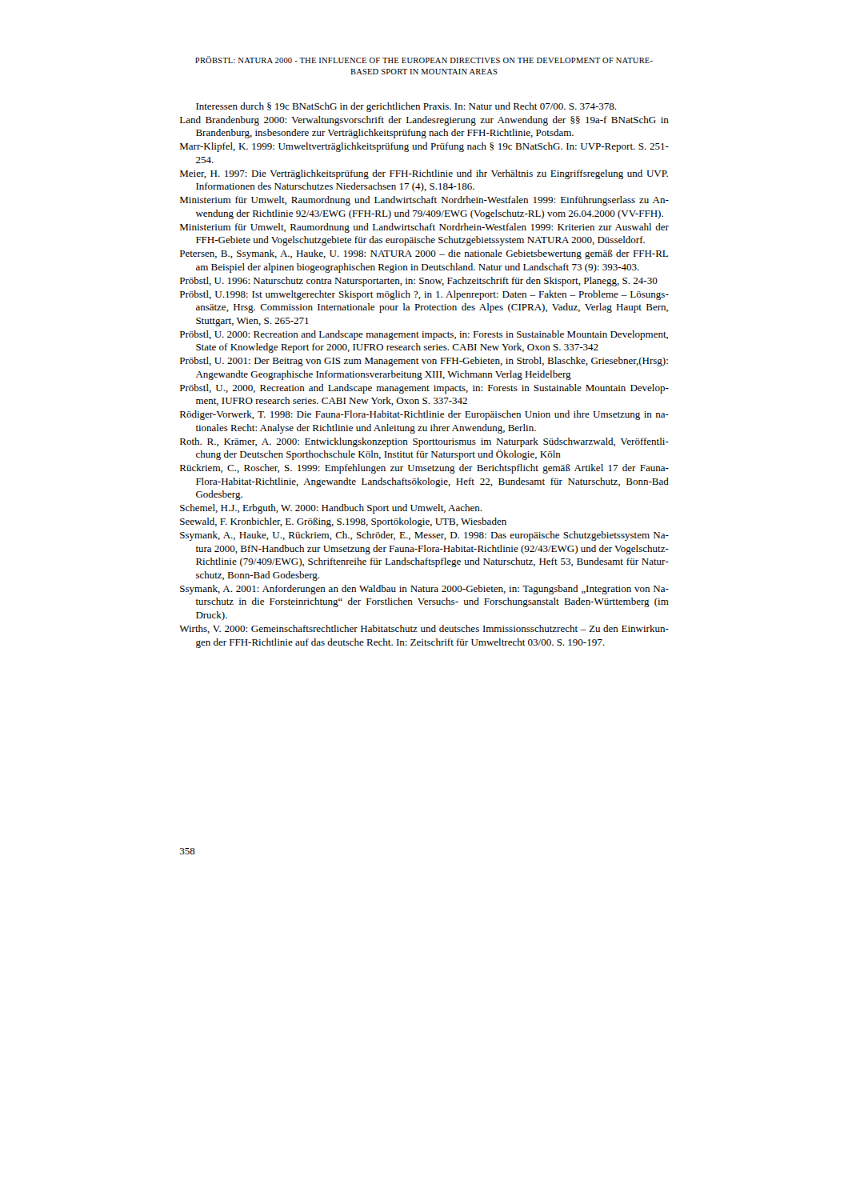PRÖBSTL: NATURA 2000 - THE INFLUENCE OF THE EUROPEAN DIRECTIVES ON THE DEVELOPMENT OF NATURE-
BASED SPORT IN MOUNTAIN AREAS
Interessen durch § 19c BNatSchG in der gerichtlichen Praxis. In: Natur und Recht 07/00. S. 374-378.
Land Brandenburg 2000: Verwaltungsvorschrift der Landesregierung zur Anwendung der §§ 19a-f BNatSchG in Brandenburg, insbesondere zur Verträglichkeitsprüfung nach der FFH-Richtlinie, Potsdam.
Marr-Klipfel, K. 1999: Umweltverträglichkeitsprüfung und Prüfung nach § 19c BNatSchG. In: UVP-Report. S. 251-254.
Meier, H. 1997: Die Verträglichkeitsprüfung der FFH-Richtlinie und ihr Verhältnis zu Eingriffsregelung und UVP. Informationen des Naturschutzes Niedersachsen 17 (4), S.184-186.
Ministerium für Umwelt, Raumordnung und Landwirtschaft Nordrhein-Westfalen 1999: Einführungserlass zu Anwendung der Richtlinie 92/43/EWG (FFH-RL) und 79/409/EWG (Vogelschutz-RL) vom 26.04.2000 (VV-FFH).
Ministerium für Umwelt, Raumordnung und Landwirtschaft Nordrhein-Westfalen 1999: Kriterien zur Auswahl der FFH-Gebiete und Vogelschutzgebiete für das europäische Schutzgebietssystem NATURA 2000, Düsseldorf.
Petersen, B., Ssymank, A., Hauke, U. 1998: NATURA 2000 – die nationale Gebietsbewertung gemäß der FFH-RL am Beispiel der alpinen biogeographischen Region in Deutschland. Natur und Landschaft 73 (9): 393-403.
Pröbstl, U. 1996: Naturschutz contra Natursportarten, in: Snow, Fachzeitschrift für den Skisport, Planegg, S. 24-30
Pröbstl, U.1998: Ist umweltgerechter Skisport möglich ?, in 1. Alpenreport: Daten – Fakten – Probleme – Lösungsansätze, Hrsg. Commission Internationale pour la Protection des Alpes (CIPRA), Vaduz, Verlag Haupt Bern, Stuttgart, Wien, S. 265-271
Pröbstl, U. 2000: Recreation and Landscape management impacts, in: Forests in Sustainable Mountain Development, State of Knowledge Report for 2000, IUFRO research series. CABI New York, Oxon S. 337-342
Pröbstl, U. 2001: Der Beitrag von GIS zum Management von FFH-Gebieten, in Strobl, Blaschke, Griesebner,(Hrsg): Angewandte Geographische Informationsverarbeitung XIII, Wichmann Verlag Heidelberg
Pröbstl, U., 2000, Recreation and Landscape management impacts, in: Forests in Sustainable Mountain Development, IUFRO research series. CABI New York, Oxon S. 337-342
Rödiger-Vorwerk, T. 1998: Die Fauna-Flora-Habitat-Richtlinie der Europäischen Union und ihre Umsetzung in nationales Recht: Analyse der Richtlinie und Anleitung zu ihrer Anwendung, Berlin.
Roth. R., Krämer, A. 2000: Entwicklungskonzeption Sporttourismus im Naturpark Südschwarzwald, Veröffentlichung der Deutschen Sporthochschule Köln, Institut für Natursport und Ökologie, Köln
Rückriem, C., Roscher, S. 1999: Empfehlungen zur Umsetzung der Berichtspflicht gemäß Artikel 17 der Fauna-Flora-Habitat-Richtlinie, Angewandte Landschaftsökologie, Heft 22, Bundesamt für Naturschutz, Bonn-Bad Godesberg.
Schemel, H.J., Erbguth, W. 2000: Handbuch Sport und Umwelt, Aachen.
Seewald, F. Kronbichler, E. Größing, S.1998, Sportökologie, UTB, Wiesbaden
Ssymank, A., Hauke, U., Rückriem, Ch., Schröder, E., Messer, D. 1998: Das europäische Schutzgebietssystem Natura 2000, BfN-Handbuch zur Umsetzung der Fauna-Flora-Habitat-Richtlinie (92/43/EWG) und der Vogelschutz-Richtlinie (79/409/EWG), Schriftenreihe für Landschaftspflege und Naturschutz, Heft 53, Bundesamt für Naturschutz, Bonn-Bad Godesberg.
Ssymank, A. 2001: Anforderungen an den Waldbau in Natura 2000-Gebieten, in: Tagungsband „Integration von Naturschutz in die Forsteinrichtung“ der Forstlichen Versuchs- und Forschungsanstalt Baden-Württemberg (im Druck).
Wirths, V. 2000: Gemeinschaftsrechtlicher Habitatschutz und deutsches Immissionsschutzrecht – Zu den Einwirkungen der FFH-Richtlinie auf das deutsche Recht. In: Zeitschrift für Umweltrecht 03/00. S. 190-197.
358